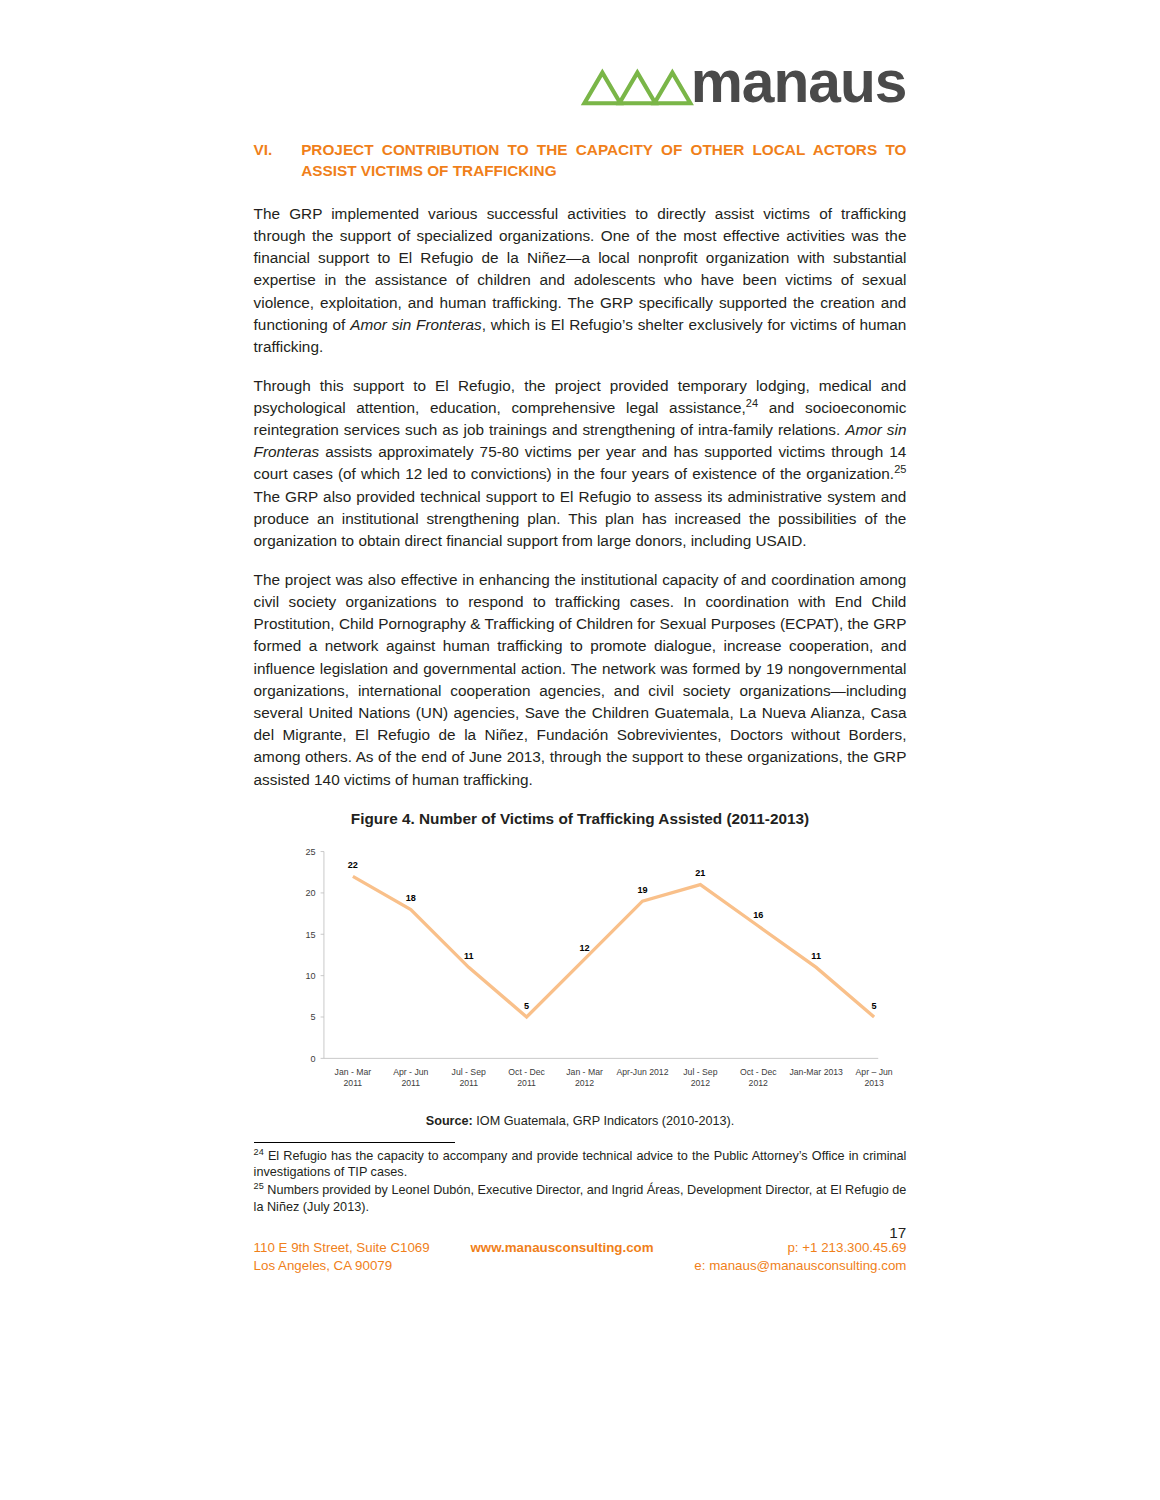△△△manaus
VI. Project contribution to the capacity of other local actors to assist victims of trafficking
The GRP implemented various successful activities to directly assist victims of trafficking through the support of specialized organizations. One of the most effective activities was the financial support to El Refugio de la Niñez—a local nonprofit organization with substantial expertise in the assistance of children and adolescents who have been victims of sexual violence, exploitation, and human trafficking. The GRP specifically supported the creation and functioning of Amor sin Fronteras, which is El Refugio’s shelter exclusively for victims of human trafficking.
Through this support to El Refugio, the project provided temporary lodging, medical and psychological attention, education, comprehensive legal assistance,24 and socioeconomic reintegration services such as job trainings and strengthening of intra-family relations. Amor sin Fronteras assists approximately 75-80 victims per year and has supported victims through 14 court cases (of which 12 led to convictions) in the four years of existence of the organization.25 The GRP also provided technical support to El Refugio to assess its administrative system and produce an institutional strengthening plan. This plan has increased the possibilities of the organization to obtain direct financial support from large donors, including USAID.
The project was also effective in enhancing the institutional capacity of and coordination among civil society organizations to respond to trafficking cases. In coordination with End Child Prostitution, Child Pornography & Trafficking of Children for Sexual Purposes (ECPAT), the GRP formed a network against human trafficking to promote dialogue, increase cooperation, and influence legislation and governmental action. The network was formed by 19 nongovernmental organizations, international cooperation agencies, and civil society organizations—including several United Nations (UN) agencies, Save the Children Guatemala, La Nueva Alianza, Casa del Migrante, El Refugio de la Niñez, Fundación Sobrevivientes, Doctors without Borders, among others. As of the end of June 2013, through the support to these organizations, the GRP assisted 140 victims of human trafficking.
Figure 4. Number of Victims of Trafficking Assisted (2011-2013)
0 5 10 15 20 25 22 18 11 5 12 19 21 16 11 5 Jan - Mar2011 Apr - Jun2011 Jul - Sep2011 Oct - Dec2011 Jan - Mar2012 Apr-Jun 2012 Jul - Sep2012 Oct - Dec2012 Jan-Mar 2013 Apr – Jun2013
Source: IOM Guatemala, GRP Indicators (2010-2013).
24 El Refugio has the capacity to accompany and provide technical advice to the Public Attorney’s Office in criminal investigations of TIP cases.
25 Numbers provided by Leonel Dubón, Executive Director, and Ingrid Áreas, Development Director, at El Refugio de la Niñez (July 2013).
17
110 E 9th Street, Suite C1069
Los Angeles, CA 90079
www.manausconsulting.com
p: +1 213.300.45.69
e: manaus@manausconsulting.com